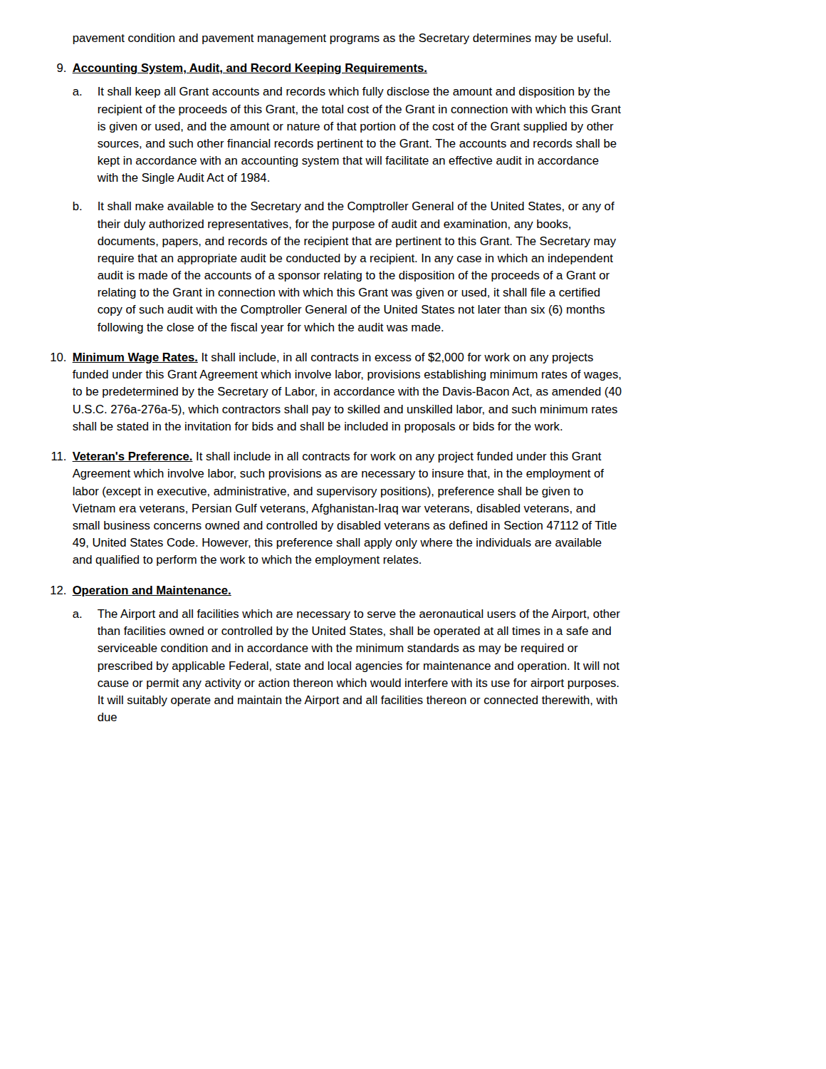pavement condition and pavement management programs as the Secretary determines may be useful.
Accounting System, Audit, and Record Keeping Requirements.
It shall keep all Grant accounts and records which fully disclose the amount and disposition by the recipient of the proceeds of this Grant, the total cost of the Grant in connection with which this Grant is given or used, and the amount or nature of that portion of the cost of the Grant supplied by other sources, and such other financial records pertinent to the Grant. The accounts and records shall be kept in accordance with an accounting system that will facilitate an effective audit in accordance with the Single Audit Act of 1984.
It shall make available to the Secretary and the Comptroller General of the United States, or any of their duly authorized representatives, for the purpose of audit and examination, any books, documents, papers, and records of the recipient that are pertinent to this Grant. The Secretary may require that an appropriate audit be conducted by a recipient. In any case in which an independent audit is made of the accounts of a sponsor relating to the disposition of the proceeds of a Grant or relating to the Grant in connection with which this Grant was given or used, it shall file a certified copy of such audit with the Comptroller General of the United States not later than six (6) months following the close of the fiscal year for which the audit was made.
Minimum Wage Rates. It shall include, in all contracts in excess of $2,000 for work on any projects funded under this Grant Agreement which involve labor, provisions establishing minimum rates of wages, to be predetermined by the Secretary of Labor, in accordance with the Davis-Bacon Act, as amended (40 U.S.C. 276a-276a-5), which contractors shall pay to skilled and unskilled labor, and such minimum rates shall be stated in the invitation for bids and shall be included in proposals or bids for the work.
Veteran's Preference. It shall include in all contracts for work on any project funded under this Grant Agreement which involve labor, such provisions as are necessary to insure that, in the employment of labor (except in executive, administrative, and supervisory positions), preference shall be given to Vietnam era veterans, Persian Gulf veterans, Afghanistan-Iraq war veterans, disabled veterans, and small business concerns owned and controlled by disabled veterans as defined in Section 47112 of Title 49, United States Code. However, this preference shall apply only where the individuals are available and qualified to perform the work to which the employment relates.
Operation and Maintenance.
The Airport and all facilities which are necessary to serve the aeronautical users of the Airport, other than facilities owned or controlled by the United States, shall be operated at all times in a safe and serviceable condition and in accordance with the minimum standards as may be required or prescribed by applicable Federal, state and local agencies for maintenance and operation. It will not cause or permit any activity or action thereon which would interfere with its use for airport purposes. It will suitably operate and maintain the Airport and all facilities thereon or connected therewith, with due